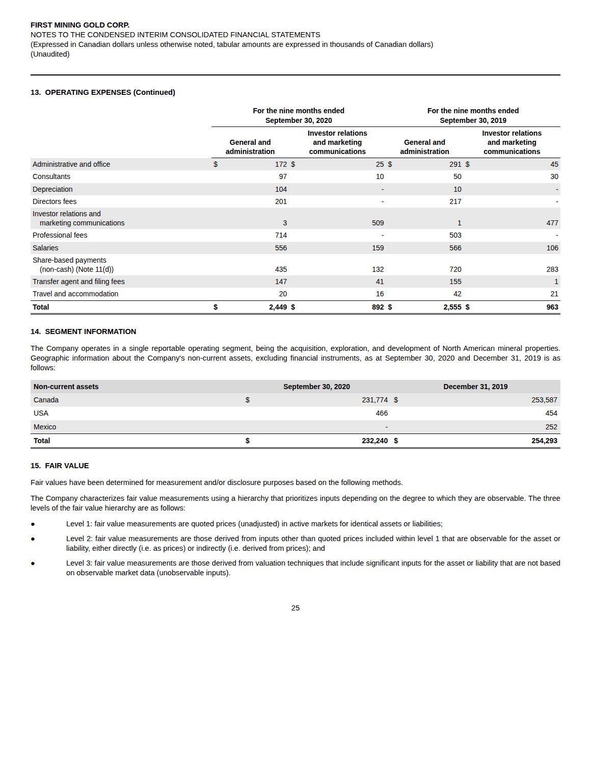FIRST MINING GOLD CORP.
NOTES TO THE CONDENSED INTERIM CONSOLIDATED FINANCIAL STATEMENTS
(Expressed in Canadian dollars unless otherwise noted, tabular amounts are expressed in thousands of Canadian dollars)
(Unaudited)
13. OPERATING EXPENSES (Continued)
| | For the nine months ended September 30, 2020 | For the nine months ended September 30, 2019 |
| | General and administration | Investor relations and marketing communications | General and administration | Investor relations and marketing communications |
| Administrative and office | $ | 172 | $ | 25 | $ | 291 | $ | 45 |
| Consultants | | 97 | | 10 | | 50 | | 30 |
| Depreciation | | 104 | | - | | 10 | | - |
| Directors fees | | 201 | | - | | 217 | | - |
| Investor relations and marketing communications | | 3 | | 509 | | 1 | | 477 |
| Professional fees | | 714 | | - | | 503 | | - |
| Salaries | | 556 | | 159 | | 566 | | 106 |
| Share-based payments (non-cash) (Note 11(d)) | | 435 | | 132 | | 720 | | 283 |
| Transfer agent and filing fees | | 147 | | 41 | | 155 | | 1 |
| Travel and accommodation | | 20 | | 16 | | 42 | | 21 |
| Total | $ | 2,449 | $ | 892 | $ | 2,555 | $ | 963 |
14. SEGMENT INFORMATION
The Company operates in a single reportable operating segment, being the acquisition, exploration, and development of North American mineral properties. Geographic information about the Company's non-current assets, excluding financial instruments, as at September 30, 2020 and December 31, 2019 is as follows:
| Non-current assets | September 30, 2020 | December 31, 2019 |
| --- | --- | --- |
| Canada | $ | 231,774 | $ | 253,587 |
| USA | | 466 | | 454 |
| Mexico | | - | | 252 |
| Total | $ | 232,240 | $ | 254,293 |
15. FAIR VALUE
Fair values have been determined for measurement and/or disclosure purposes based on the following methods.
The Company characterizes fair value measurements using a hierarchy that prioritizes inputs depending on the degree to which they are observable. The three levels of the fair value hierarchy are as follows:
●
Level 1: fair value measurements are quoted prices (unadjusted) in active markets for identical assets or liabilities;
●
Level 2: fair value measurements are those derived from inputs other than quoted prices included within level 1 that are observable for the asset or liability, either directly (i.e. as prices) or indirectly (i.e. derived from prices); and
●
Level 3: fair value measurements are those derived from valuation techniques that include significant inputs for the asset or liability that are not based on observable market data (unobservable inputs).
25